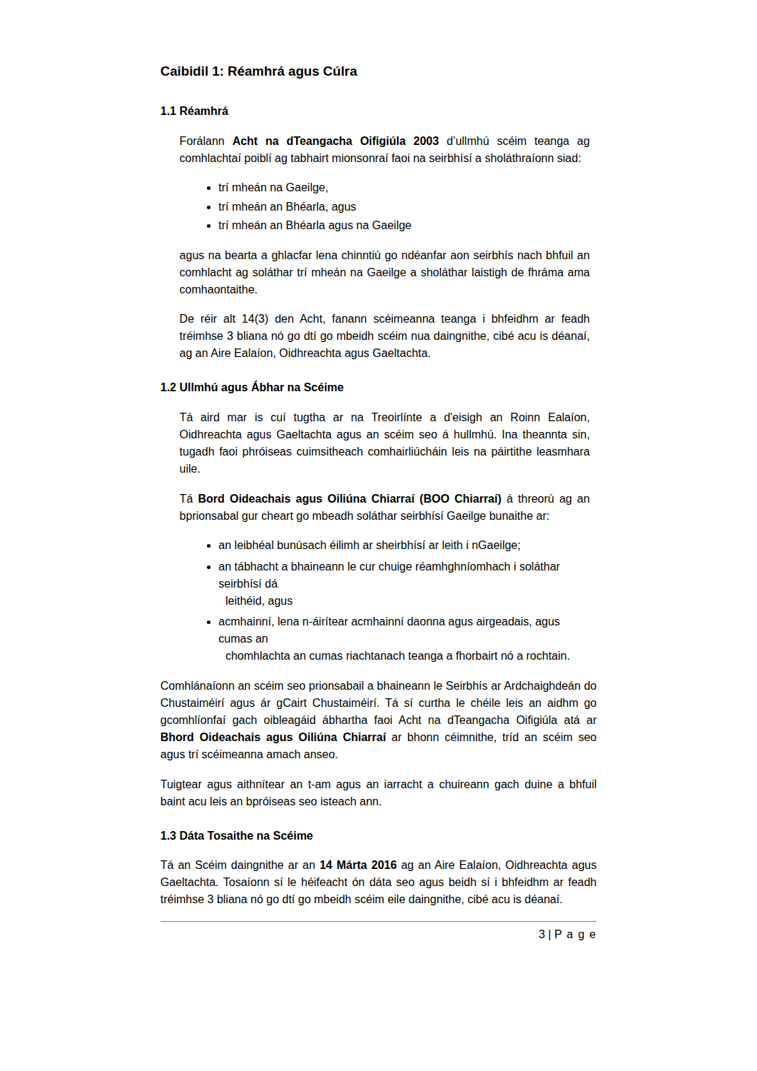Caibidil 1: Réamhrá agus Cúlra
1.1 Réamhrá
Forálann Acht na dTeangacha Oifigiúla 2003 d’ullmhú scéim teanga ag comhlachtaí poiblí ag tabhairt mionsonraí faoi na seirbhísí a sholáthraíonn siad:
trí mheán na Gaeilge,
trí mheán an Bhéarla, agus
trí mheán an Bhéarla agus na Gaeilge
agus na bearta a ghlacfar lena chinntiú go ndéanfar aon seirbhís nach bhfuil an comhlacht ag soláthar trí mheán na Gaeilge a sholáthar laistigh de fhráma ama comhaontaithe.
De réir alt 14(3) den Acht, fanann scéimeanna teanga i bhfeidhm ar feadh tréimhse 3 bliana nó go dtí go mbeidh scéim nua daingnithe, cibé acu is déanaí, ag an Aire Ealaíon, Oidhreachta agus Gaeltachta.
1.2 Ullmhú agus Ábhar na Scéime
Tá aird mar is cuí tugtha ar na Treoirlínte a d'eisigh an Roinn Ealaíon, Oidhreachta agus Gaeltachta agus an scéim seo á hullmhú. Ina theannta sin, tugadh faoi phróiseas cuimsitheach comhairliúcháin leis na páirtithe leasmhara uile.
Tá Bord Oideachais agus Oiliúna Chiarraí (BOO Chiarraí) á threorú ag an bprionsabal gur cheart go mbeadh soláthar seirbhísí Gaeilge bunaithe ar:
an leibhéal bunúsach éilimh ar sheirbhísí ar leith i nGaeilge;
an tábhacht a bhaineann le cur chuige réamhghníomhach i soláthar seirbhísí dá leithéid, agus
acmhainní, lena n-áirítear acmhainní daonna agus airgeadais, agus cumas an chomhlachta an cumas riachtanach teanga a fhorbairt nó a rochtain.
Comhlánaíonn an scéim seo prionsabail a bhaineann le Seirbhís ar Ardchaighdeán do Chustaiméirí agus ár gCairt Chustaiméirí. Tá sí curtha le chéile leis an aidhm go gcomhlíonfaí gach oibleagáid ábhartha faoi Acht na dTeangacha Oifigiúla atá ar Bhord Oideachais agus Oiliúna Chiarraí ar bhonn céimnithe, tríd an scéim seo agus trí scéimeanna amach anseo.
Tuigtear agus aithnítear an t-am agus an iarracht a chuireann gach duine a bhfuil baint acu leis an bpróiseas seo isteach ann.
1.3 Dáta Tosaithe na Scéime
Tá an Scéim daingnithe ar an 14 Márta 2016 ag an Aire Ealaíon, Oidhreachta agus Gaeltachta. Tosaíonn sí le héifeacht ón dáta seo agus beidh sí i bhfeidhm ar feadh tréimhse 3 bliana nó go dtí go mbeidh scéim eile daingnithe, cibé acu is déanaí.
3 | P a g e